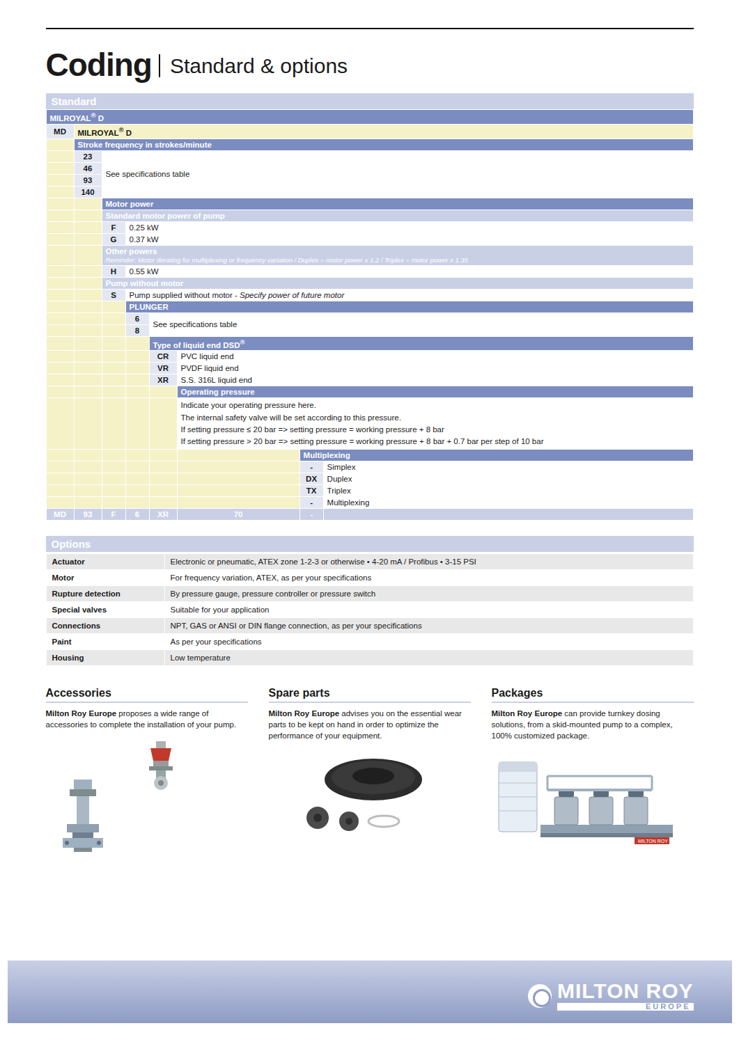CodingStandard & options
Standard
| MILROYAL ® D |
| MD | MILROYAL ® D |
| | Stroke frequency in strokes/minute |
| | 23 | See specifications table |
| | 46 |
| | 93 |
| | 140 |
| | | Motor power |
| | | Standard motor power of pump |
| | | F | 0.25 kW |
| | | G | 0.37 kW |
| | | Other powers Reminder: Motor derating for multiplexing or frequency variation / Duplex = motor power x 1.2 / Triplex = motor power x 1.35 |
| | | H | 0.55 kW |
| | | Pump without motor |
| | | S | Pump supplied without motor - Specify power of future motor |
| | | | PLUNGER |
| | | | 6 | See specifications table |
| | | | 8 |
| | | | | Type of liquid end DSD ® |
| | | | | CR | PVC liquid end |
| | | | | VR | PVDF liquid end |
| | | | | XR | S.S. 316L liquid end |
| | | | | | Operating pressure |
| | | | | | Indicate your operating pressure here. The internal safety valve will be set according to this pressure. If setting pressure ≤ 20 bar => setting pressure = working pressure + 8 bar If setting pressure > 20 bar => setting pressure = working pressure + 8 bar + 0.7 bar per step of 10 bar |
| | | | | | | Multiplexing |
| | | | | | | - | Simplex |
| | | | | | | DX | Duplex |
| | | | | | | TX | Triplex |
| | | | | | | - | Multiplexing |
| MD | 93 | F | 6 | XR | 70 | - | |
Options
| Actuator | Electronic or pneumatic, ATEX zone 1-2-3 or otherwise • 4-20 mA / Profibus • 3-15 PSI |
| Motor | For frequency variation, ATEX, as per your specifications |
| Rupture detection | By pressure gauge, pressure controller or pressure switch |
| Special valves | Suitable for your application |
| Connections | NPT, GAS or ANSI or DIN flange connection, as per your specifications |
| Paint | As per your specifications |
| Housing | Low temperature |
Accessories
Milton Roy Europe proposes a wide range of accessories to complete the installation of your pump.
Spare parts
Milton Roy Europe advises you on the essential wear parts to be kept on hand in order to optimize the performance of your equipment.
Packages
Milton Roy Europe can provide turnkey dosing solutions, from a skid-mounted pump to a complex, 100% customized package.
MILTON ROY
MILTON ROYEUROPE